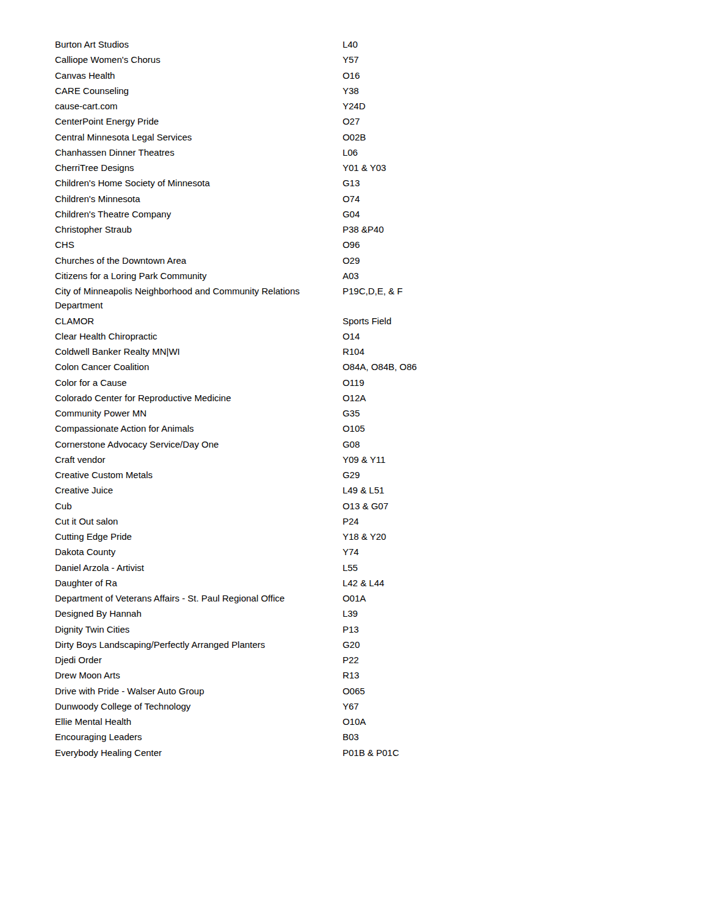| Burton Art Studios | L40 |
| Calliope Women's Chorus | Y57 |
| Canvas Health | O16 |
| CARE Counseling | Y38 |
| cause-cart.com | Y24D |
| CenterPoint Energy Pride | O27 |
| Central Minnesota Legal Services | O02B |
| Chanhassen Dinner Theatres | L06 |
| CherriTree Designs | Y01 & Y03 |
| Children's Home Society of Minnesota | G13 |
| Children's Minnesota | O74 |
| Children's Theatre Company | G04 |
| Christopher Straub | P38 &P40 |
| CHS | O96 |
| Churches of the Downtown Area | O29 |
| Citizens for a Loring Park Community | A03 |
| City of Minneapolis Neighborhood and Community Relations Department | P19C,D,E, & F |
| CLAMOR | Sports Field |
| Clear Health Chiropractic | O14 |
| Coldwell Banker Realty MN/WI | R104 |
| Colon Cancer Coalition | O84A, O84B, O86 |
| Color for a Cause | O119 |
| Colorado Center for Reproductive Medicine | O12A |
| Community Power MN | G35 |
| Compassionate Action for Animals | O105 |
| Cornerstone Advocacy Service/Day One | G08 |
| Craft vendor | Y09 & Y11 |
| Creative Custom Metals | G29 |
| Creative Juice | L49 & L51 |
| Cub | O13 & G07 |
| Cut it Out salon | P24 |
| Cutting Edge Pride | Y18 & Y20 |
| Dakota County | Y74 |
| Daniel Arzola - Artivist | L55 |
| Daughter of Ra | L42 & L44 |
| Department of Veterans Affairs - St. Paul Regional Office | O01A |
| Designed By Hannah | L39 |
| Dignity Twin Cities | P13 |
| Dirty Boys Landscaping/Perfectly Arranged Planters | G20 |
| Djedi Order | P22 |
| Drew Moon Arts | R13 |
| Drive with Pride - Walser Auto Group | O065 |
| Dunwoody College of Technology | Y67 |
| Ellie Mental Health | O10A |
| Encouraging Leaders | B03 |
| Everybody Healing Center | P01B & P01C |